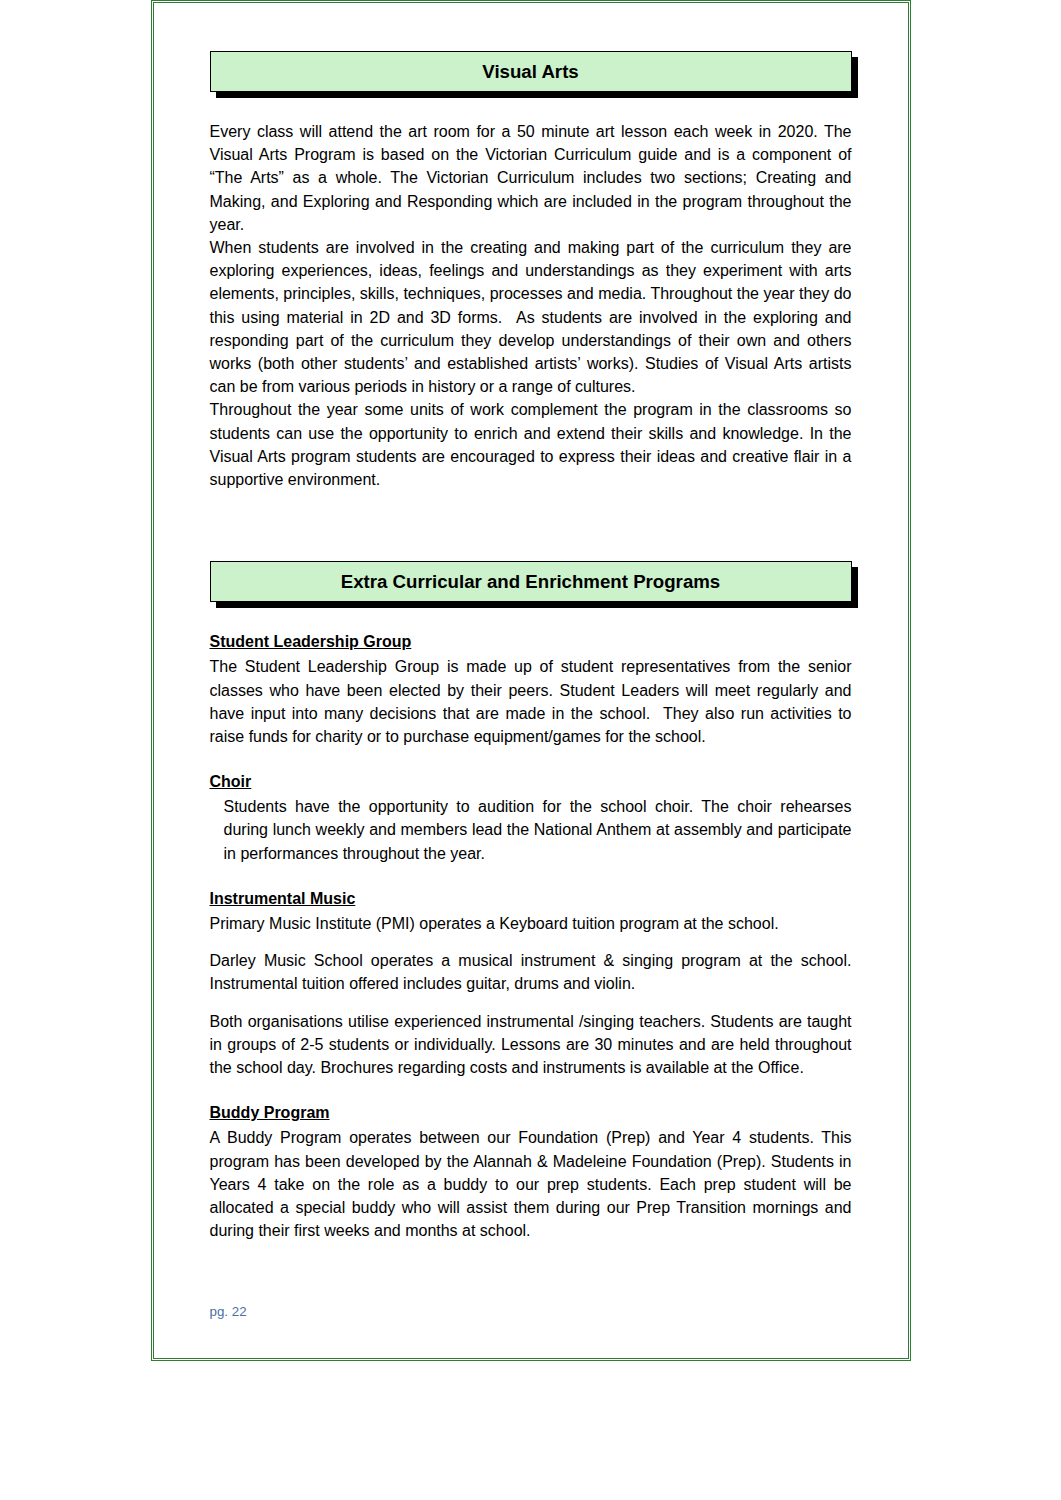Visual Arts
Every class will attend the art room for a 50 minute art lesson each week in 2020. The Visual Arts Program is based on the Victorian Curriculum guide and is a component of “The Arts” as a whole. The Victorian Curriculum includes two sections; Creating and Making, and Exploring and Responding which are included in the program throughout the year.
When students are involved in the creating and making part of the curriculum they are exploring experiences, ideas, feelings and understandings as they experiment with arts elements, principles, skills, techniques, processes and media. Throughout the year they do this using material in 2D and 3D forms. As students are involved in the exploring and responding part of the curriculum they develop understandings of their own and others works (both other students’ and established artists’ works). Studies of Visual Arts artists can be from various periods in history or a range of cultures.
Throughout the year some units of work complement the program in the classrooms so students can use the opportunity to enrich and extend their skills and knowledge. In the Visual Arts program students are encouraged to express their ideas and creative flair in a supportive environment.
Extra Curricular and Enrichment Programs
Student Leadership Group
The Student Leadership Group is made up of student representatives from the senior classes who have been elected by their peers. Student Leaders will meet regularly and have input into many decisions that are made in the school. They also run activities to raise funds for charity or to purchase equipment/games for the school.
Choir
Students have the opportunity to audition for the school choir. The choir rehearses during lunch weekly and members lead the National Anthem at assembly and participate in performances throughout the year.
Instrumental Music
Primary Music Institute (PMI) operates a Keyboard tuition program at the school.
Darley Music School operates a musical instrument & singing program at the school. Instrumental tuition offered includes guitar, drums and violin.
Both organisations utilise experienced instrumental /singing teachers. Students are taught in groups of 2-5 students or individually. Lessons are 30 minutes and are held throughout the school day. Brochures regarding costs and instruments is available at the Office.
Buddy Program
A Buddy Program operates between our Foundation (Prep) and Year 4 students. This program has been developed by the Alannah & Madeleine Foundation (Prep). Students in Years 4 take on the role as a buddy to our prep students. Each prep student will be allocated a special buddy who will assist them during our Prep Transition mornings and during their first weeks and months at school.
pg. 22